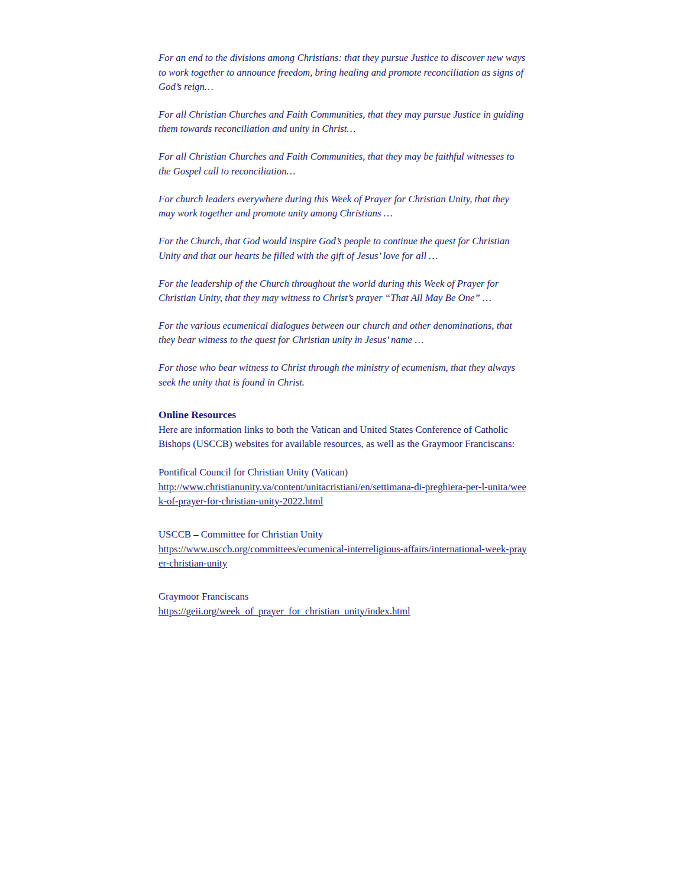For an end to the divisions among Christians: that they pursue Justice to discover new ways to work together to announce freedom, bring healing and promote reconciliation as signs of God’s reign…
For all Christian Churches and Faith Communities, that they may pursue Justice in guiding them towards reconciliation and unity in Christ…
For all Christian Churches and Faith Communities, that they may be faithful witnesses to the Gospel call to reconciliation…
For church leaders everywhere during this Week of Prayer for Christian Unity, that they may work together and promote unity among Christians …
For the Church, that God would inspire God’s people to continue the quest for Christian Unity and that our hearts be filled with the gift of Jesus’ love for all …
For the leadership of the Church throughout the world during this Week of Prayer for Christian Unity, that they may witness to Christ’s prayer “That All May Be One” …
For the various ecumenical dialogues between our church and other denominations, that they bear witness to the quest for Christian unity in Jesus’ name …
For those who bear witness to Christ through the ministry of ecumenism, that they always seek the unity that is found in Christ.
Online Resources
Here are information links to both the Vatican and United States Conference of Catholic Bishops (USCCB) websites for available resources, as well as the Graymoor Franciscans:
Pontifical Council for Christian Unity (Vatican) http://www.christianunity.va/content/unitacristiani/en/settimana-di-preghiera-per-l-unita/week-of-prayer-for-christian-unity-2022.html
USCCB – Committee for Christian Unity https://www.usccb.org/committees/ecumenical-interreligious-affairs/international-week-prayer-christian-unity
Graymoor Franciscans https://geii.org/week_of_prayer_for_christian_unity/index.html